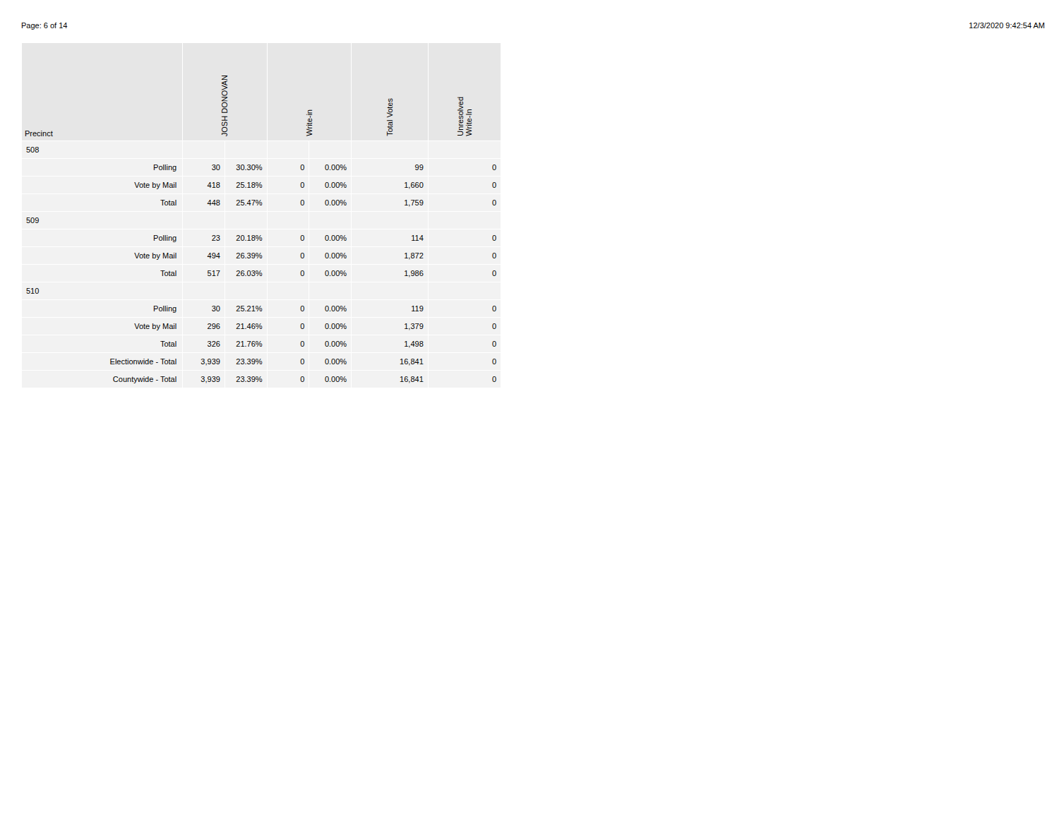Page: 6 of 14
12/3/2020 9:42:54 AM
| Precinct | JOSH DONOVAN | Write-in | Total Votes | Unresolved Write-In |
| --- | --- | --- | --- | --- |
| 508 | | | | | | |
| Polling | 30 | 30.30% | 0 | 0.00% | 99 | 0 |
| Vote by Mail | 418 | 25.18% | 0 | 0.00% | 1,660 | 0 |
| Total | 448 | 25.47% | 0 | 0.00% | 1,759 | 0 |
| 509 | | | | | | |
| Polling | 23 | 20.18% | 0 | 0.00% | 114 | 0 |
| Vote by Mail | 494 | 26.39% | 0 | 0.00% | 1,872 | 0 |
| Total | 517 | 26.03% | 0 | 0.00% | 1,986 | 0 |
| 510 | | | | | | |
| Polling | 30 | 25.21% | 0 | 0.00% | 119 | 0 |
| Vote by Mail | 296 | 21.46% | 0 | 0.00% | 1,379 | 0 |
| Total | 326 | 21.76% | 0 | 0.00% | 1,498 | 0 |
| Electionwide - Total | 3,939 | 23.39% | 0 | 0.00% | 16,841 | 0 |
| Countywide - Total | 3,939 | 23.39% | 0 | 0.00% | 16,841 | 0 |